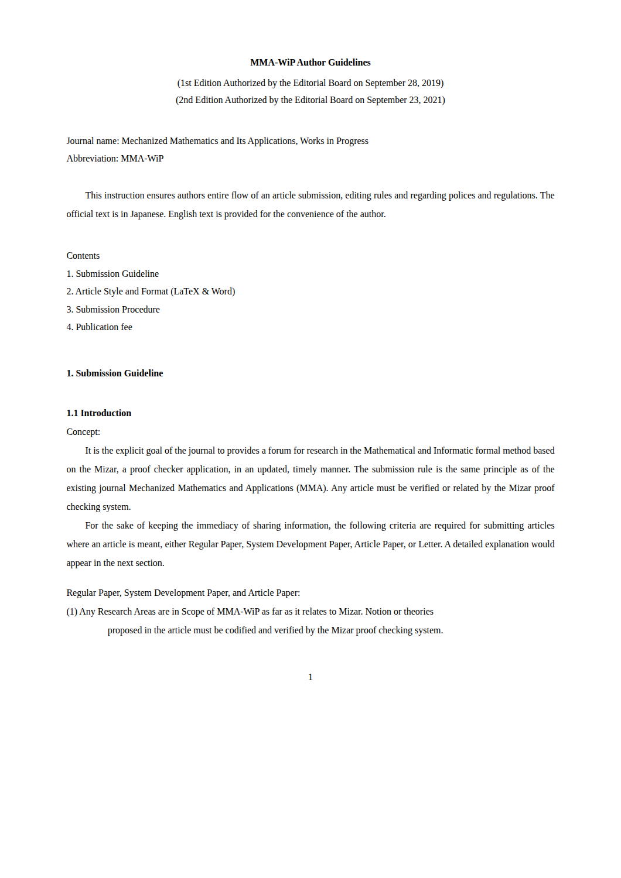MMA-WiP Author Guidelines
(1st Edition Authorized by the Editorial Board on September 28, 2019)
(2nd Edition Authorized by the Editorial Board on September 23, 2021)
Journal name: Mechanized Mathematics and Its Applications, Works in Progress
Abbreviation: MMA-WiP
This instruction ensures authors entire flow of an article submission, editing rules and regarding polices and regulations. The official text is in Japanese. English text is provided for the convenience of the author.
Contents
1. Submission Guideline
2. Article Style and Format (LaTeX & Word)
3. Submission Procedure
4. Publication fee
1. Submission Guideline
1.1 Introduction
Concept:
It is the explicit goal of the journal to provides a forum for research in the Mathematical and Informatic formal method based on the Mizar, a proof checker application, in an updated, timely manner. The submission rule is the same principle as of the existing journal Mechanized Mathematics and Applications (MMA). Any article must be verified or related by the Mizar proof checking system.
For the sake of keeping the immediacy of sharing information, the following criteria are required for submitting articles where an article is meant, either Regular Paper, System Development Paper, Article Paper, or Letter. A detailed explanation would appear in the next section.
Regular Paper, System Development Paper, and Article Paper:
(1) Any Research Areas are in Scope of MMA-WiP as far as it relates to Mizar. Notion or theoriesproposed in the article must be codified and verified by the Mizar proof checking system.
1